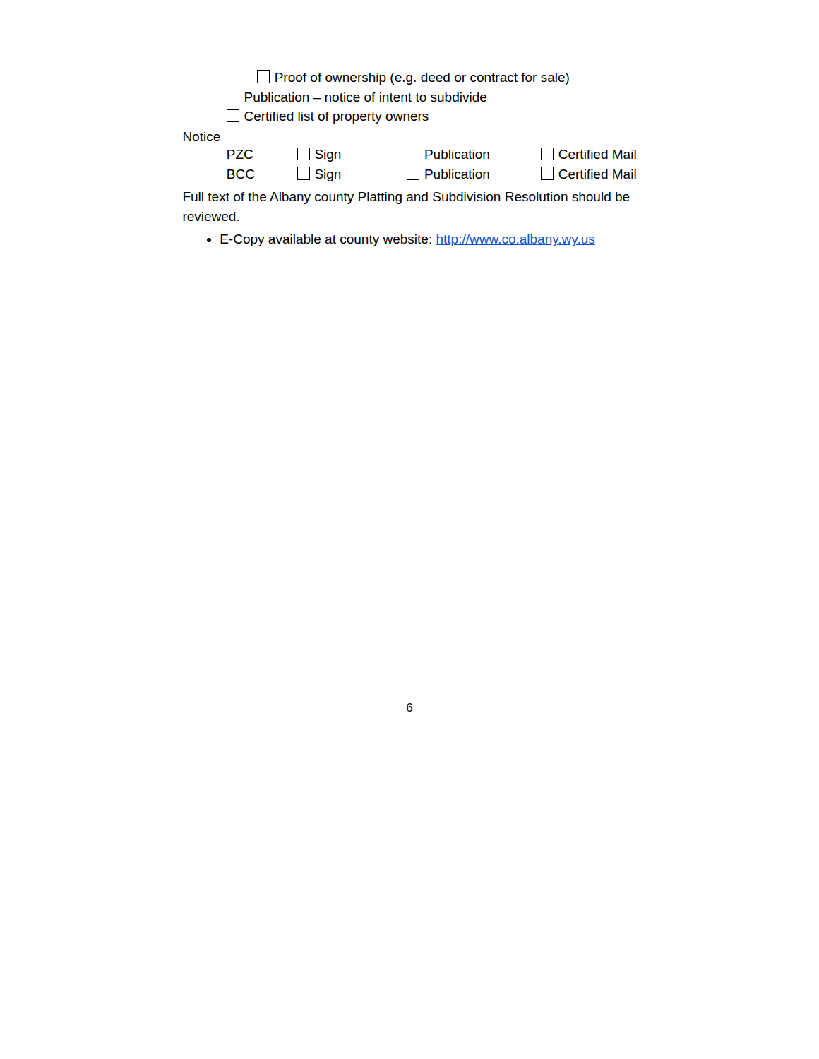Proof of ownership (e.g. deed or contract for sale)
Publication – notice of intent to subdivide
Certified list of property owners
Notice
| PZC | Sign | Publication | Certified Mail |
| BCC | Sign | Publication | Certified Mail |
Full text of the Albany county Platting and Subdivision Resolution should be reviewed.
E-Copy available at county website: http://www.co.albany.wy.us
6